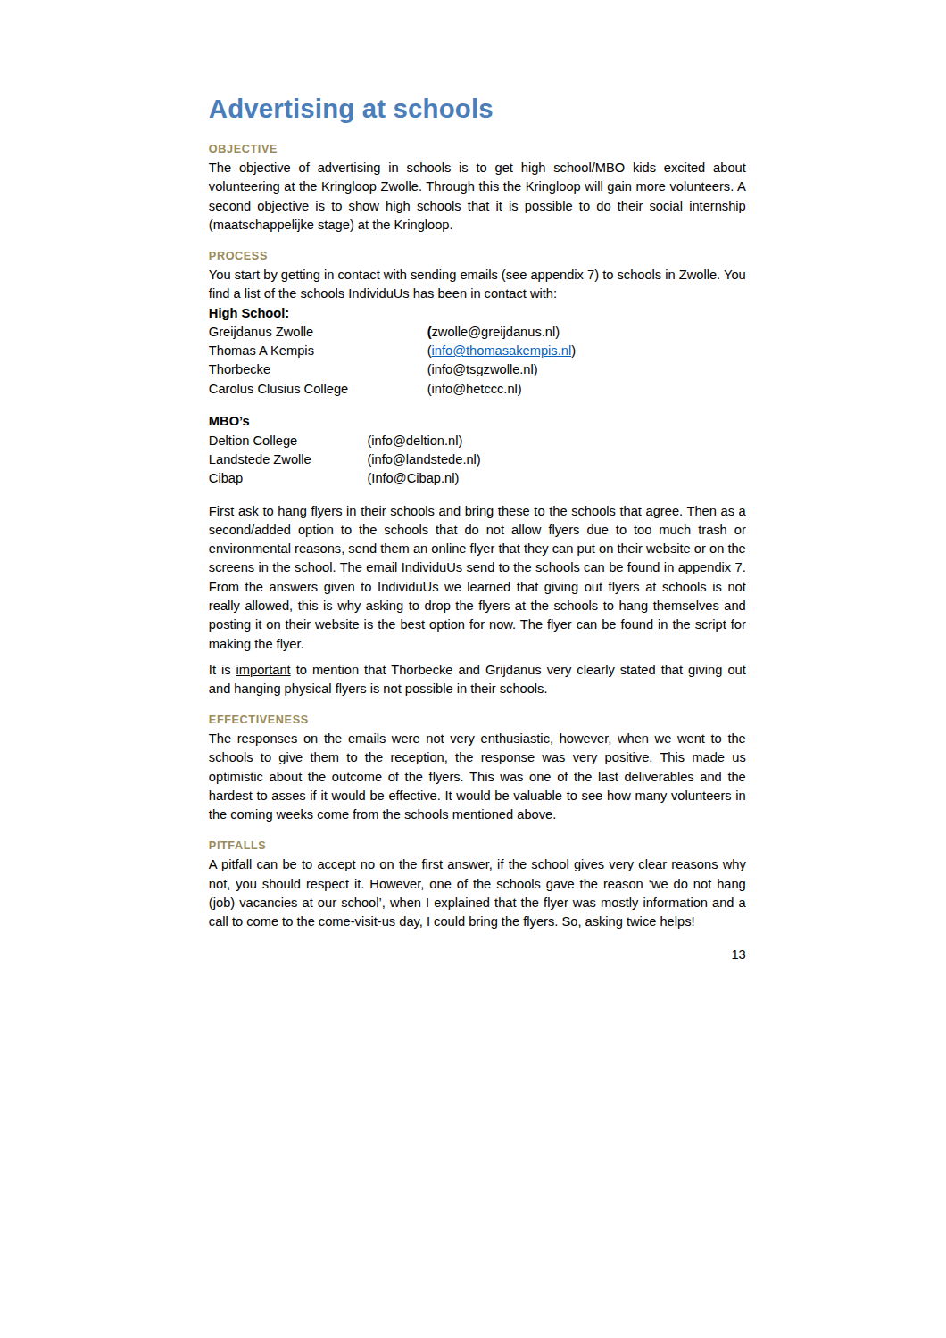Advertising at schools
Objective
The objective of advertising in schools is to get high school/MBO kids excited about volunteering at the Kringloop Zwolle. Through this the Kringloop will gain more volunteers. A second objective is to show high schools that it is possible to do their social internship (maatschappelijke stage) at the Kringloop.
Process
You start by getting in contact with sending emails (see appendix 7) to schools in Zwolle. You find a list of the schools IndividuUs has been in contact with:
High School:
| Greijdanus Zwolle | ( zwolle@greijdanus.nl) |
| Thomas A Kempis | ( info@thomasakempis.nl ) |
| Thorbecke | (info@tsgzwolle.nl) |
| Carolus Clusius College | (info@hetccc.nl) |
MBO’s
| Deltion College | (info@deltion.nl) |
| Landstede Zwolle | (info@landstede.nl) |
| Cibap | (Info@Cibap.nl) |
First ask to hang flyers in their schools and bring these to the schools that agree. Then as a second/added option to the schools that do not allow flyers due to too much trash or environmental reasons, send them an online flyer that they can put on their website or on the screens in the school. The email IndividuUs send to the schools can be found in appendix 7. From the answers given to IndividuUs we learned that giving out flyers at schools is not really allowed, this is why asking to drop the flyers at the schools to hang themselves and posting it on their website is the best option for now. The flyer can be found in the script for making the flyer.
It is important to mention that Thorbecke and Grijdanus very clearly stated that giving out and hanging physical flyers is not possible in their schools.
Effectiveness
The responses on the emails were not very enthusiastic, however, when we went to the schools to give them to the reception, the response was very positive. This made us optimistic about the outcome of the flyers. This was one of the last deliverables and the hardest to asses if it would be effective. It would be valuable to see how many volunteers in the coming weeks come from the schools mentioned above.
Pitfalls
A pitfall can be to accept no on the first answer, if the school gives very clear reasons why not, you should respect it. However, one of the schools gave the reason ‘we do not hang (job) vacancies at our school’, when I explained that the flyer was mostly information and a call to come to the come-visit-us day, I could bring the flyers. So, asking twice helps!
13